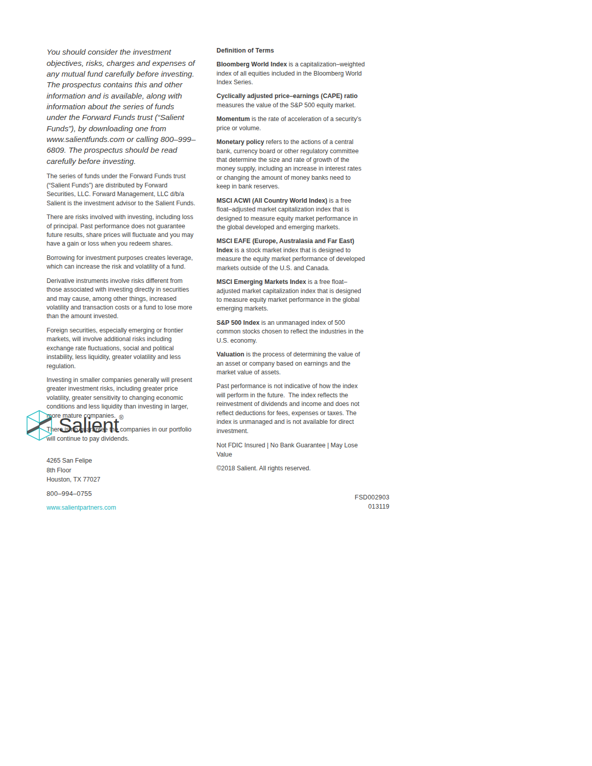You should consider the investment objectives, risks, charges and expenses of any mutual fund carefully before investing. The prospectus contains this and other information and is available, along with information about the series of funds under the Forward Funds trust (“Salient Funds”), by downloading one from www.salientfunds.com or calling 800–999–6809. The prospectus should be read carefully before investing.
The series of funds under the Forward Funds trust (“Salient Funds”) are distributed by Forward Securities, LLC. Forward Management, LLC d/b/a Salient is the investment advisor to the Salient Funds.
There are risks involved with investing, including loss of principal. Past performance does not guarantee future results, share prices will fluctuate and you may have a gain or loss when you redeem shares.
Borrowing for investment purposes creates leverage, which can increase the risk and volatility of a fund.
Derivative instruments involve risks different from those associated with investing directly in securities and may cause, among other things, increased volatility and transaction costs or a fund to lose more than the amount invested.
Foreign securities, especially emerging or frontier markets, will involve additional risks including exchange rate fluctuations, social and political instability, less liquidity, greater volatility and less regulation.
Investing in smaller companies generally will present greater investment risks, including greater price volatility, greater sensitivity to changing economic conditions and less liquidity than investing in larger, more mature companies.
There is no guarantee the companies in our portfolio will continue to pay dividends.
Definition of Terms
Bloomberg World Index is a capitalization–weighted index of all equities included in the Bloomberg World Index Series.
Cyclically adjusted price–earnings (CAPE) ratio measures the value of the S&P 500 equity market.
Momentum is the rate of acceleration of a security’s price or volume.
Monetary policy refers to the actions of a central bank, currency board or other regulatory committee that determine the size and rate of growth of the money supply, including an increase in interest rates or changing the amount of money banks need to keep in bank reserves.
MSCI ACWI (All Country World Index) is a free float–adjusted market capitalization index that is designed to measure equity market performance in the global developed and emerging markets.
MSCI EAFE (Europe, Australasia and Far East) Index is a stock market index that is designed to measure the equity market performance of developed markets outside of the U.S. and Canada.
MSCI Emerging Markets Index is a free float–adjusted market capitalization index that is designed to measure equity market performance in the global emerging markets.
S&P 500 Index is an unmanaged index of 500 common stocks chosen to reflect the industries in the U.S. economy.
Valuation is the process of determining the value of an asset or company based on earnings and the market value of assets.
Past performance is not indicative of how the index will perform in the future. The index reflects the reinvestment of dividends and income and does not reflect deductions for fees, expenses or taxes. The index is unmanaged and is not available for direct investment.
Not FDIC Insured | No Bank Guarantee | May Lose Value
©2018 Salient. All rights reserved.
Salient®
4265 San Felipe
8th Floor
Houston, TX 77027
800–994–0755
www.salientpartners.com
FSD002903
013119